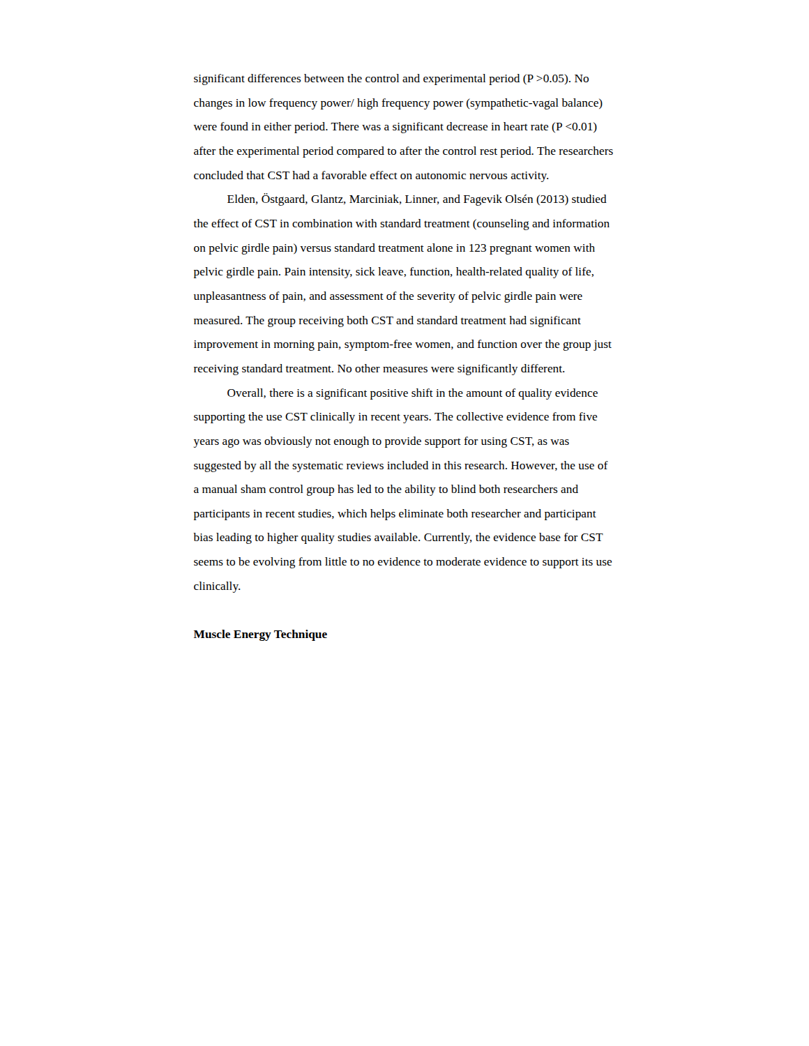significant differences between the control and experimental period (P >0.05). No changes in low frequency power/ high frequency power (sympathetic-vagal balance) were found in either period. There was a significant decrease in heart rate (P <0.01) after the experimental period compared to after the control rest period. The researchers concluded that CST had a favorable effect on autonomic nervous activity.
Elden, Östgaard, Glantz, Marciniak, Linner, and Fagevik Olsén (2013) studied the effect of CST in combination with standard treatment (counseling and information on pelvic girdle pain) versus standard treatment alone in 123 pregnant women with pelvic girdle pain. Pain intensity, sick leave, function, health-related quality of life, unpleasantness of pain, and assessment of the severity of pelvic girdle pain were measured. The group receiving both CST and standard treatment had significant improvement in morning pain, symptom-free women, and function over the group just receiving standard treatment. No other measures were significantly different.
Overall, there is a significant positive shift in the amount of quality evidence supporting the use CST clinically in recent years. The collective evidence from five years ago was obviously not enough to provide support for using CST, as was suggested by all the systematic reviews included in this research. However, the use of a manual sham control group has led to the ability to blind both researchers and participants in recent studies, which helps eliminate both researcher and participant bias leading to higher quality studies available. Currently, the evidence base for CST seems to be evolving from little to no evidence to moderate evidence to support its use clinically.
Muscle Energy Technique